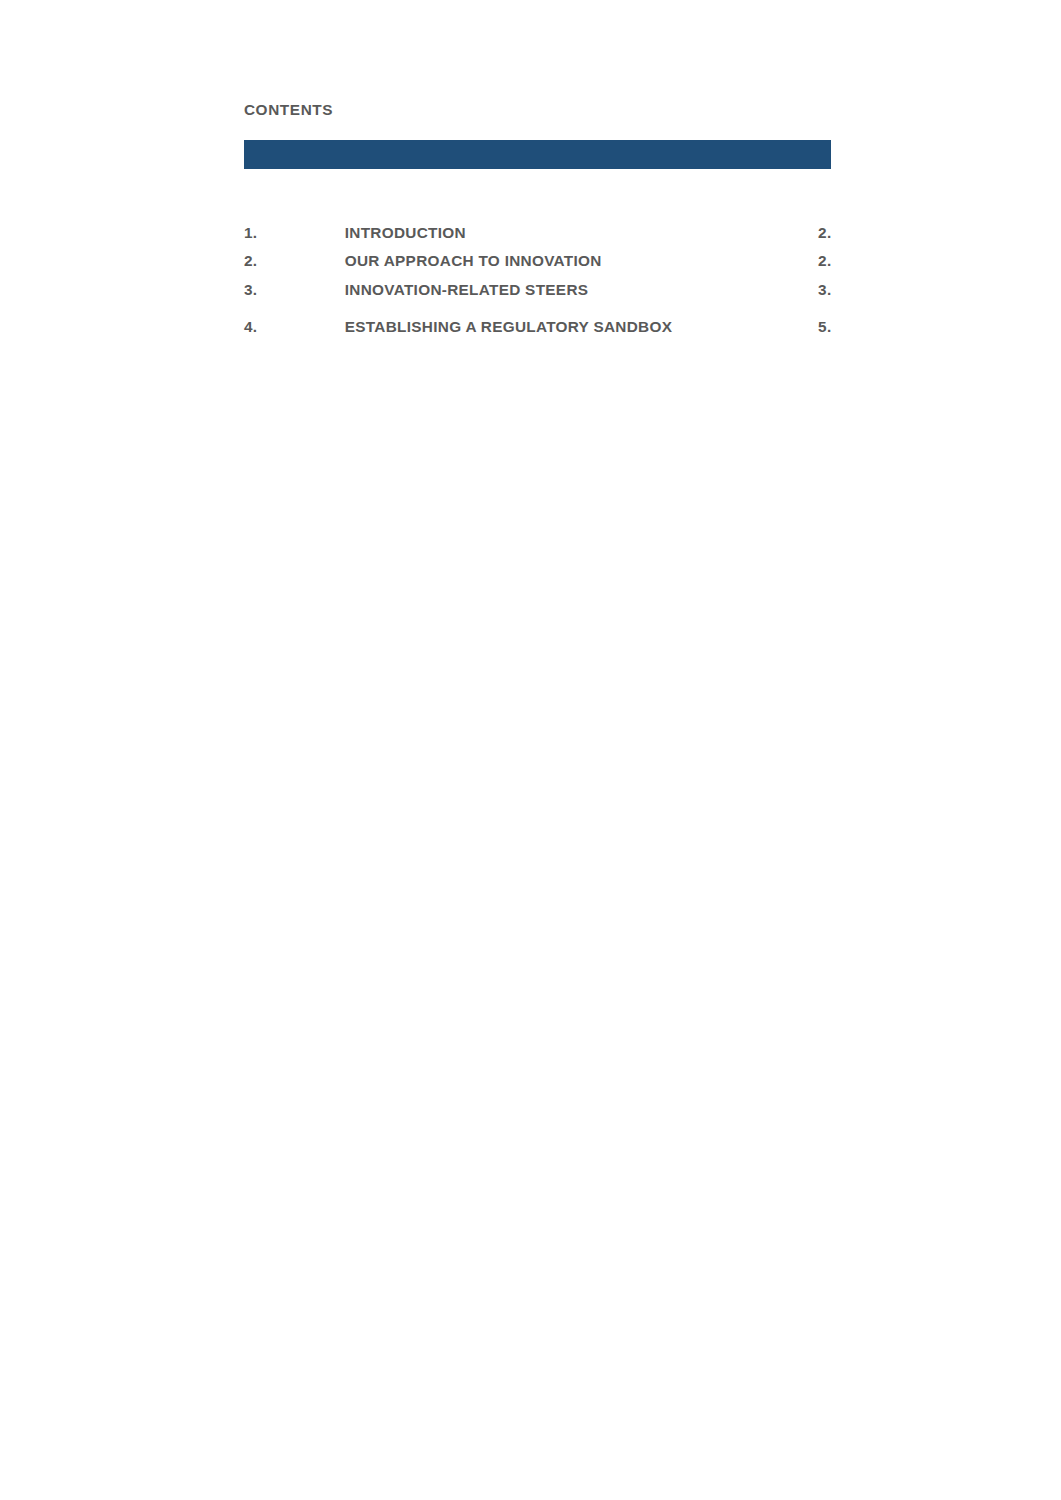CONTENTS
| 1. | INTRODUCTION | 2. |
| 2. | OUR APPROACH TO INNOVATION | 2. |
| 3. | INNOVATION-RELATED STEERS | 3. |
| 4. | ESTABLISHING A REGULATORY SANDBOX | 5. |